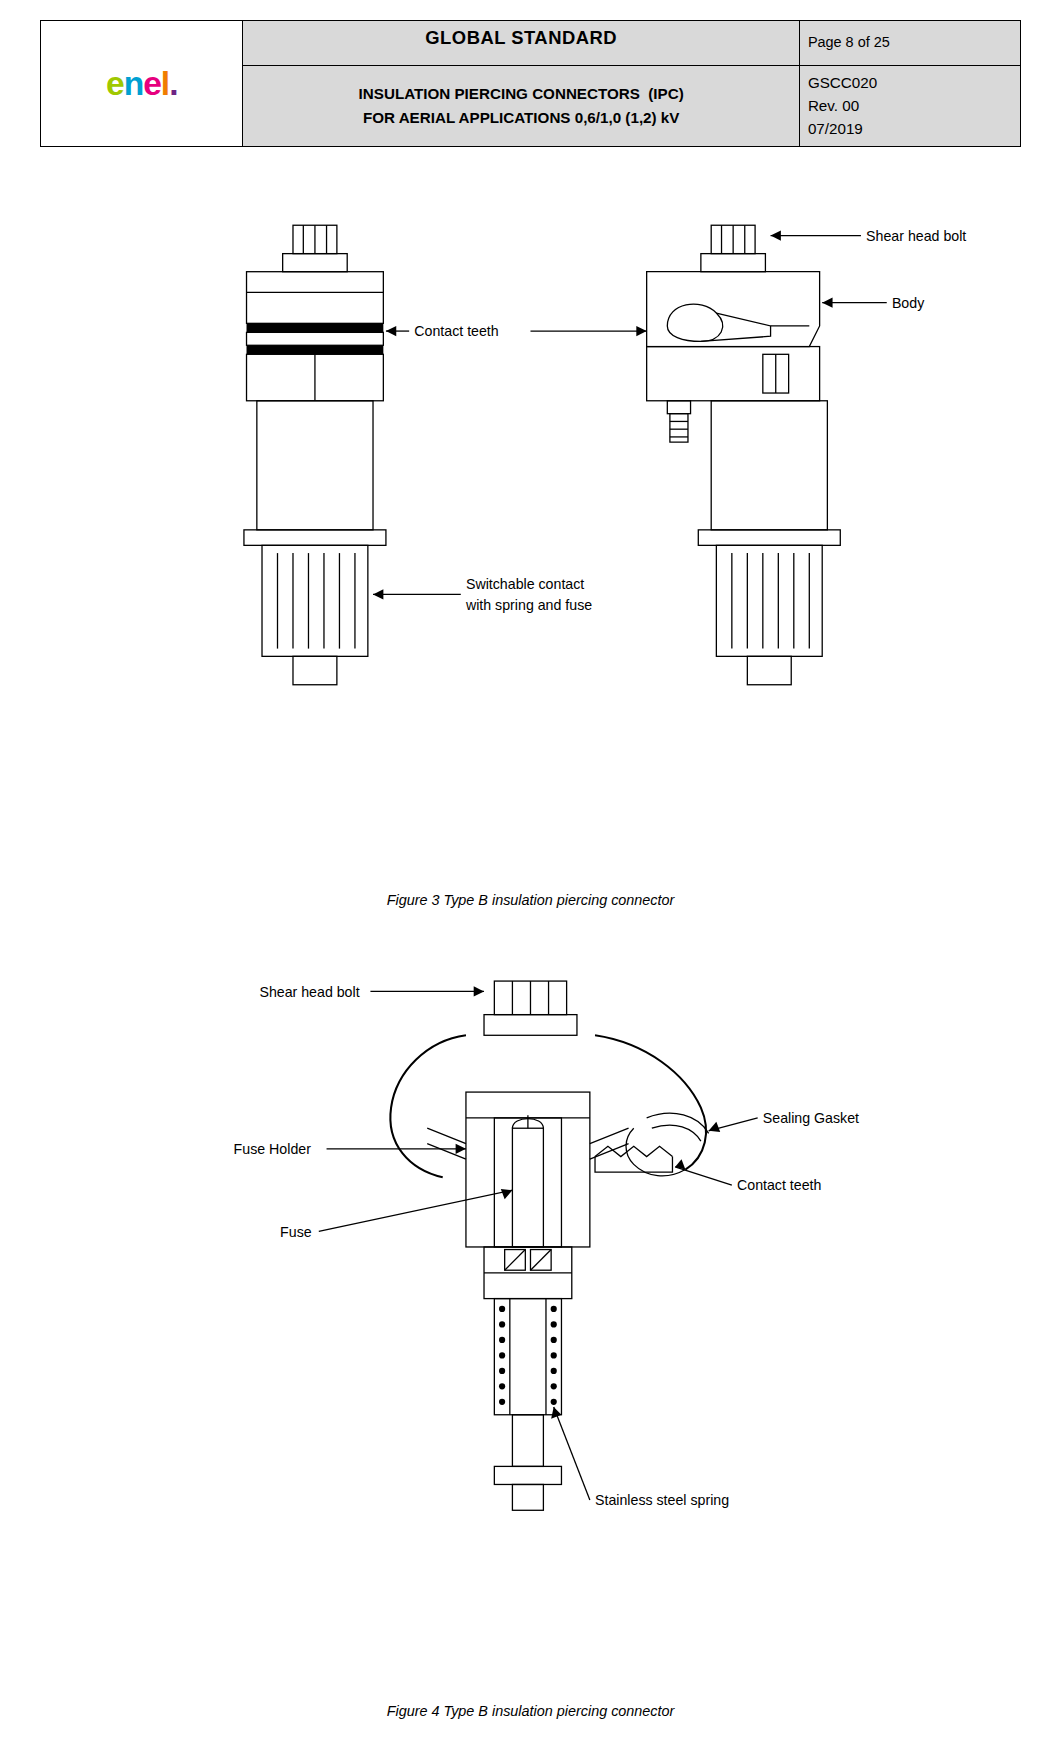| e n e l . | GLOBAL STANDARD | Page 8 of 25 |
| INSULATION PIERCING CONNECTORS (IPC) FOR AERIAL APPLICATIONS 0,6/1,0 (1,2) kV | GSCC020 Rev. 00 07/2019 |
Shear head bolt Body Contact teeth Switchable contact with spring and fuse
Figure 3 Type B insulation piercing connector
Shear head bolt Fuse Holder Fuse Sealing Gasket Contact teeth Stainless steel spring
Figure 4 Type B insulation piercing connector